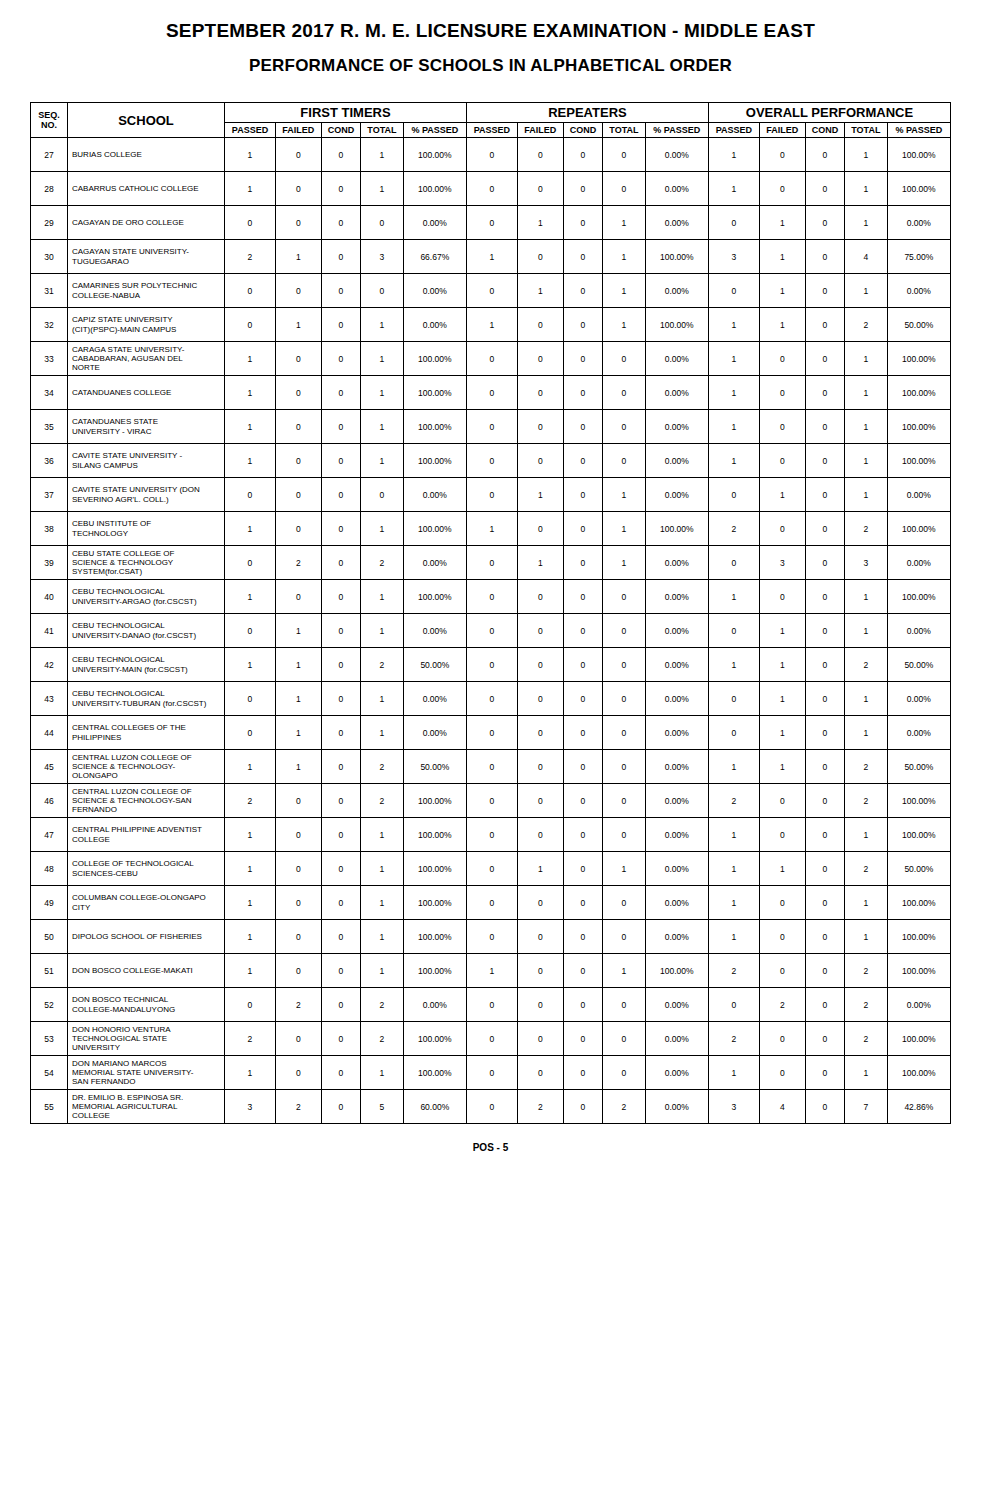SEPTEMBER 2017 R. M. E. LICENSURE EXAMINATION - MIDDLE EAST
PERFORMANCE OF SCHOOLS IN ALPHABETICAL ORDER
| SEQ. NO. | SCHOOL | FIRST TIMERS | REPEATERS | OVERALL PERFORMANCE |
| --- | --- | --- | --- | --- |
| PASSED | FAILED | COND | TOTAL | % PASSED | PASSED | FAILED | COND | TOTAL | % PASSED | PASSED | FAILED | COND | TOTAL | % PASSED |
| 27 | BURIAS COLLEGE | 1 | 0 | 0 | 1 | 100.00% | 0 | 0 | 0 | 0 | 0.00% | 1 | 0 | 0 | 1 | 100.00% |
| 28 | CABARRUS CATHOLIC COLLEGE | 1 | 0 | 0 | 1 | 100.00% | 0 | 0 | 0 | 0 | 0.00% | 1 | 0 | 0 | 1 | 100.00% |
| 29 | CAGAYAN DE ORO COLLEGE | 0 | 0 | 0 | 0 | 0.00% | 0 | 1 | 0 | 1 | 0.00% | 0 | 1 | 0 | 1 | 0.00% |
| 30 | CAGAYAN STATE UNIVERSITY- TUGUEGARAO | 2 | 1 | 0 | 3 | 66.67% | 1 | 0 | 0 | 1 | 100.00% | 3 | 1 | 0 | 4 | 75.00% |
| 31 | CAMARINES SUR POLYTECHNIC COLLEGE-NABUA | 0 | 0 | 0 | 0 | 0.00% | 0 | 1 | 0 | 1 | 0.00% | 0 | 1 | 0 | 1 | 0.00% |
| 32 | CAPIZ STATE UNIVERSITY (CIT)(PSPC)-MAIN CAMPUS | 0 | 1 | 0 | 1 | 0.00% | 1 | 0 | 0 | 1 | 100.00% | 1 | 1 | 0 | 2 | 50.00% |
| 33 | CARAGA STATE UNIVERSITY- CABADBARAN, AGUSAN DEL NORTE | 1 | 0 | 0 | 1 | 100.00% | 0 | 0 | 0 | 0 | 0.00% | 1 | 0 | 0 | 1 | 100.00% |
| 34 | CATANDUANES COLLEGE | 1 | 0 | 0 | 1 | 100.00% | 0 | 0 | 0 | 0 | 0.00% | 1 | 0 | 0 | 1 | 100.00% |
| 35 | CATANDUANES STATE UNIVERSITY - VIRAC | 1 | 0 | 0 | 1 | 100.00% | 0 | 0 | 0 | 0 | 0.00% | 1 | 0 | 0 | 1 | 100.00% |
| 36 | CAVITE STATE UNIVERSITY - SILANG CAMPUS | 1 | 0 | 0 | 1 | 100.00% | 0 | 0 | 0 | 0 | 0.00% | 1 | 0 | 0 | 1 | 100.00% |
| 37 | CAVITE STATE UNIVERSITY (DON SEVERINO AGR'L. COLL.) | 0 | 0 | 0 | 0 | 0.00% | 0 | 1 | 0 | 1 | 0.00% | 0 | 1 | 0 | 1 | 0.00% |
| 38 | CEBU INSTITUTE OF TECHNOLOGY | 1 | 0 | 0 | 1 | 100.00% | 1 | 0 | 0 | 1 | 100.00% | 2 | 0 | 0 | 2 | 100.00% |
| 39 | CEBU STATE COLLEGE OF SCIENCE & TECHNOLOGY SYSTEM(for.CSAT) | 0 | 2 | 0 | 2 | 0.00% | 0 | 1 | 0 | 1 | 0.00% | 0 | 3 | 0 | 3 | 0.00% |
| 40 | CEBU TECHNOLOGICAL UNIVERSITY-ARGAO (for.CSCST) | 1 | 0 | 0 | 1 | 100.00% | 0 | 0 | 0 | 0 | 0.00% | 1 | 0 | 0 | 1 | 100.00% |
| 41 | CEBU TECHNOLOGICAL UNIVERSITY-DANAO (for.CSCST) | 0 | 1 | 0 | 1 | 0.00% | 0 | 0 | 0 | 0 | 0.00% | 0 | 1 | 0 | 1 | 0.00% |
| 42 | CEBU TECHNOLOGICAL UNIVERSITY-MAIN (for.CSCST) | 1 | 1 | 0 | 2 | 50.00% | 0 | 0 | 0 | 0 | 0.00% | 1 | 1 | 0 | 2 | 50.00% |
| 43 | CEBU TECHNOLOGICAL UNIVERSITY-TUBURAN (for.CSCST) | 0 | 1 | 0 | 1 | 0.00% | 0 | 0 | 0 | 0 | 0.00% | 0 | 1 | 0 | 1 | 0.00% |
| 44 | CENTRAL COLLEGES OF THE PHILIPPINES | 0 | 1 | 0 | 1 | 0.00% | 0 | 0 | 0 | 0 | 0.00% | 0 | 1 | 0 | 1 | 0.00% |
| 45 | CENTRAL LUZON COLLEGE OF SCIENCE & TECHNOLOGY- OLONGAPO | 1 | 1 | 0 | 2 | 50.00% | 0 | 0 | 0 | 0 | 0.00% | 1 | 1 | 0 | 2 | 50.00% |
| 46 | CENTRAL LUZON COLLEGE OF SCIENCE & TECHNOLOGY-SAN FERNANDO | 2 | 0 | 0 | 2 | 100.00% | 0 | 0 | 0 | 0 | 0.00% | 2 | 0 | 0 | 2 | 100.00% |
| 47 | CENTRAL PHILIPPINE ADVENTIST COLLEGE | 1 | 0 | 0 | 1 | 100.00% | 0 | 0 | 0 | 0 | 0.00% | 1 | 0 | 0 | 1 | 100.00% |
| 48 | COLLEGE OF TECHNOLOGICAL SCIENCES-CEBU | 1 | 0 | 0 | 1 | 100.00% | 0 | 1 | 0 | 1 | 0.00% | 1 | 1 | 0 | 2 | 50.00% |
| 49 | COLUMBAN COLLEGE-OLONGAPO CITY | 1 | 0 | 0 | 1 | 100.00% | 0 | 0 | 0 | 0 | 0.00% | 1 | 0 | 0 | 1 | 100.00% |
| 50 | DIPOLOG SCHOOL OF FISHERIES | 1 | 0 | 0 | 1 | 100.00% | 0 | 0 | 0 | 0 | 0.00% | 1 | 0 | 0 | 1 | 100.00% |
| 51 | DON BOSCO COLLEGE-MAKATI | 1 | 0 | 0 | 1 | 100.00% | 1 | 0 | 0 | 1 | 100.00% | 2 | 0 | 0 | 2 | 100.00% |
| 52 | DON BOSCO TECHNICAL COLLEGE-MANDALUYONG | 0 | 2 | 0 | 2 | 0.00% | 0 | 0 | 0 | 0 | 0.00% | 0 | 2 | 0 | 2 | 0.00% |
| 53 | DON HONORIO VENTURA TECHNOLOGICAL STATE UNIVERSITY | 2 | 0 | 0 | 2 | 100.00% | 0 | 0 | 0 | 0 | 0.00% | 2 | 0 | 0 | 2 | 100.00% |
| 54 | DON MARIANO MARCOS MEMORIAL STATE UNIVERSITY- SAN FERNANDO | 1 | 0 | 0 | 1 | 100.00% | 0 | 0 | 0 | 0 | 0.00% | 1 | 0 | 0 | 1 | 100.00% |
| 55 | DR. EMILIO B. ESPINOSA SR. MEMORIAL AGRICULTURAL COLLEGE | 3 | 2 | 0 | 5 | 60.00% | 0 | 2 | 0 | 2 | 0.00% | 3 | 4 | 0 | 7 | 42.86% |
POS - 5